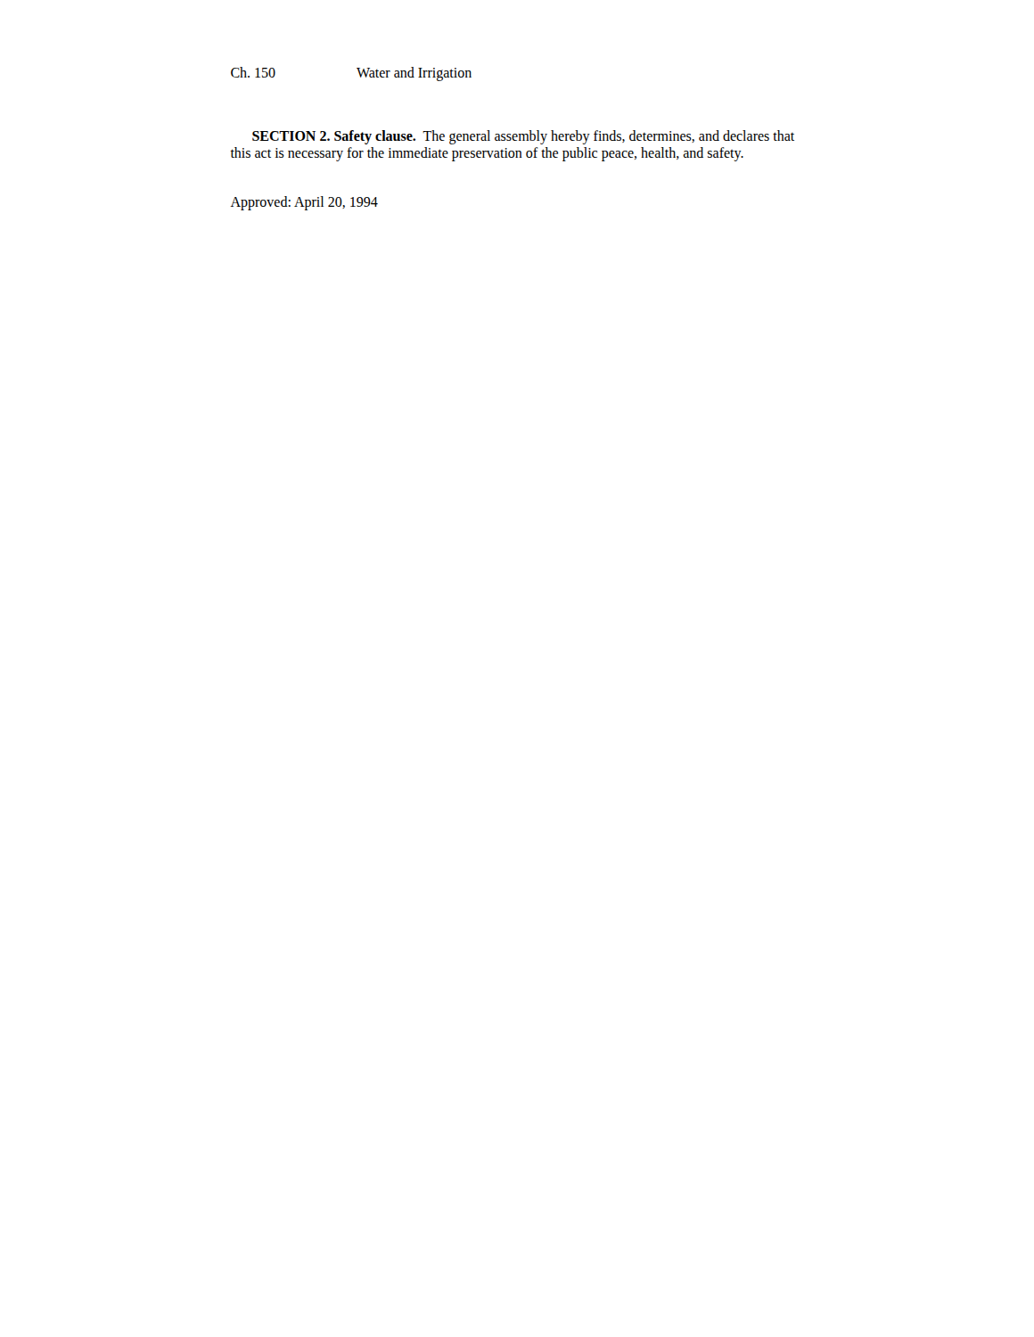Ch. 150
Water and Irrigation
SECTION 2. Safety clause. The general assembly hereby finds, determines, and declares that this act is necessary for the immediate preservation of the public peace, health, and safety.
Approved: April 20, 1994